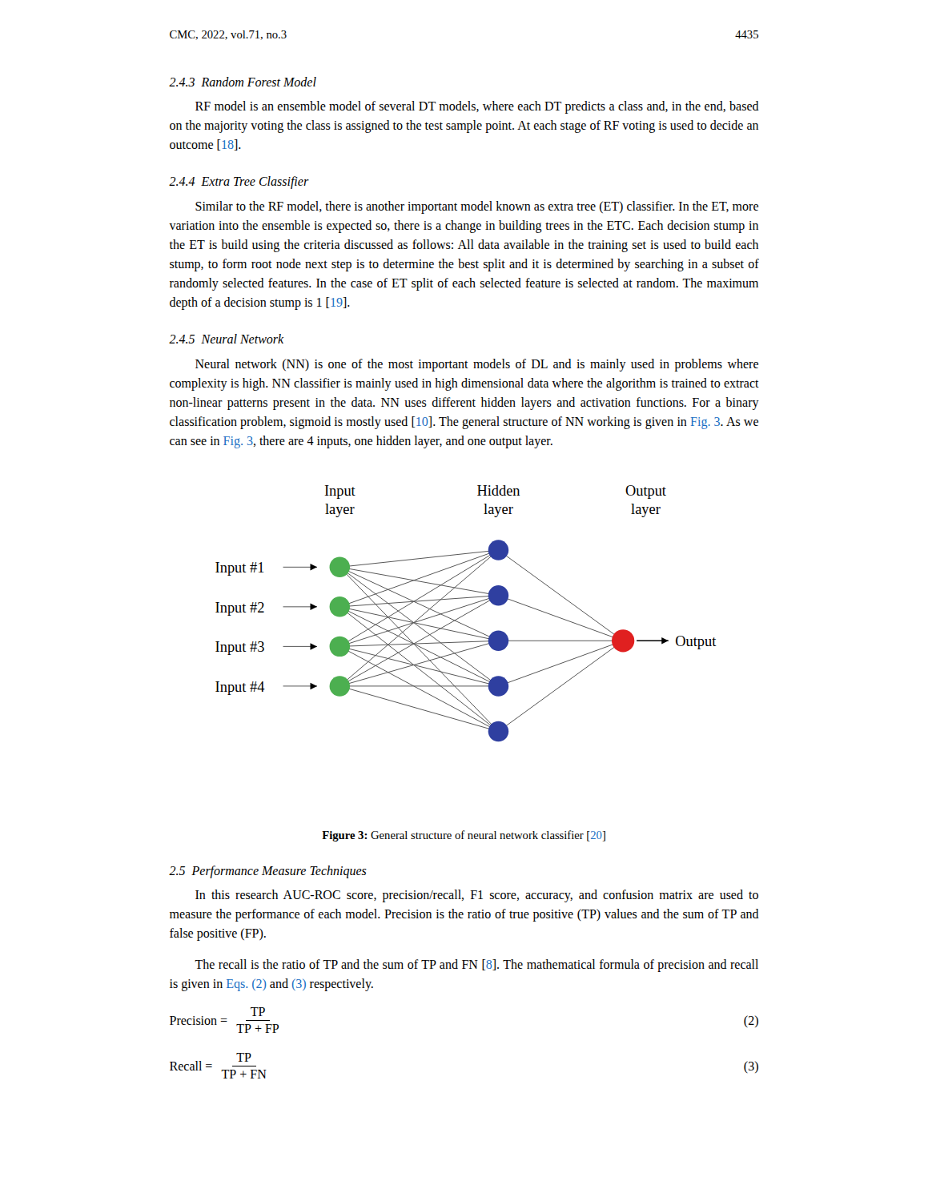CMC, 2022, vol.71, no.3 4435
2.4.3 Random Forest Model
RF model is an ensemble model of several DT models, where each DT predicts a class and, in the end, based on the majority voting the class is assigned to the test sample point. At each stage of RF voting is used to decide an outcome [18].
2.4.4 Extra Tree Classifier
Similar to the RF model, there is another important model known as extra tree (ET) classifier. In the ET, more variation into the ensemble is expected so, there is a change in building trees in the ETC. Each decision stump in the ET is build using the criteria discussed as follows: All data available in the training set is used to build each stump, to form root node next step is to determine the best split and it is determined by searching in a subset of randomly selected features. In the case of ET split of each selected feature is selected at random. The maximum depth of a decision stump is 1 [19].
2.4.5 Neural Network
Neural network (NN) is one of the most important models of DL and is mainly used in problems where complexity is high. NN classifier is mainly used in high dimensional data where the algorithm is trained to extract non-linear patterns present in the data. NN uses different hidden layers and activation functions. For a binary classification problem, sigmoid is mostly used [10]. The general structure of NN working is given in Fig. 3. As we can see in Fig. 3, there are 4 inputs, one hidden layer, and one output layer.
Input layer Hidden layer Output layer Input #1 Input #2 Input #3 Input #4 Output
Figure 3: General structure of neural network classifier [20]
2.5 Performance Measure Techniques
In this research AUC-ROC score, precision/recall, F1 score, accuracy, and confusion matrix are used to measure the performance of each model. Precision is the ratio of true positive (TP) values and the sum of TP and false positive (FP).
The recall is the ratio of TP and the sum of TP and FN [8]. The mathematical formula of precision and recall is given in Eqs. (2) and (3) respectively.
Precision = TP TP + FP (2)
Recall = TP TP + FN (3)